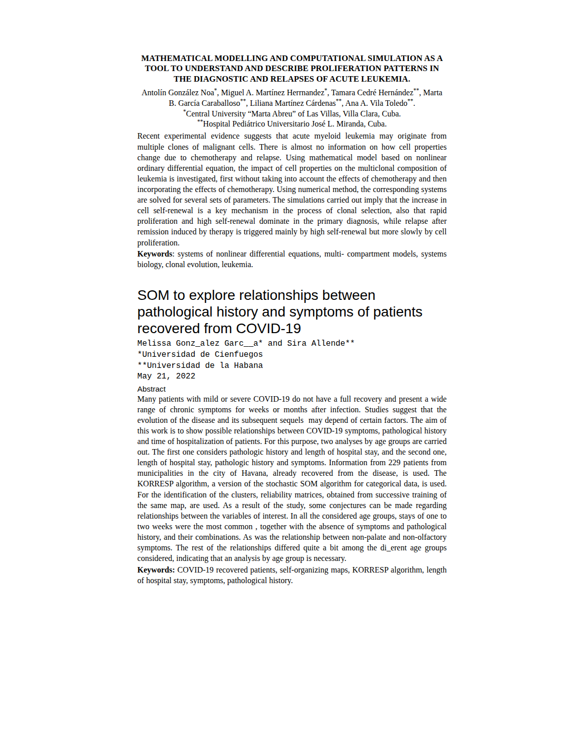Mathematical modelling and computational simulation as a tool to understand and describe proliferation patterns in the diagnostic and relapses of acute leukemia.
Antolín González Noa*, Miguel A. Martínez Herrnandez*, Tamara Cedré Hernández**, Marta B. García Caraballoso**, Liliana Martínez Cárdenas**, Ana A. Vila Toledo**.
*Central University “Marta Abreu” of Las Villas, Villa Clara, Cuba.
**Hospital Pediátrico Universitario José L. Miranda, Cuba.
Recent experimental evidence suggests that acute myeloid leukemia may originate from multiple clones of malignant cells. There is almost no information on how cell properties change due to chemotherapy and relapse. Using mathematical model based on nonlinear ordinary differential equation, the impact of cell properties on the multiclonal composition of leukemia is investigated, first without taking into account the effects of chemotherapy and then incorporating the effects of chemotherapy. Using numerical method, the corresponding systems are solved for several sets of parameters. The simulations carried out imply that the increase in cell self-renewal is a key mechanism in the process of clonal selection, also that rapid proliferation and high self-renewal dominate in the primary diagnosis, while relapse after remission induced by therapy is triggered mainly by high self-renewal but more slowly by cell proliferation.
Keywords: systems of nonlinear differential equations, multi- compartment models, systems biology, clonal evolution, leukemia.
SOM to explore relationships between pathological history and symptoms of patients recovered from COVID-19
Melissa Gonz_alez Garc__a* and Sira Allende**
*Universidad de Cienfuegos
**Universidad de la Habana
May 21, 2022
Abstract
Many patients with mild or severe COVID-19 do not have a full recovery and present a wide range of chronic symptoms for weeks or months after infection. Studies suggest that the evolution of the disease and its subsequent sequels may depend of certain factors. The aim of this work is to show possible relationships between COVID-19 symptoms, pathological history and time of hospitalization of patients. For this purpose, two analyses by age groups are carried out. The first one considers pathologic history and length of hospital stay, and the second one, length of hospital stay, pathologic history and symptoms. Information from 229 patients from municipalities in the city of Havana, already recovered from the disease, is used. The KORRESP algorithm, a version of the stochastic SOM algorithm for categorical data, is used. For the identification of the clusters, reliability matrices, obtained from successive training of the same map, are used. As a result of the study, some conjectures can be made regarding relationships between the variables of interest. In all the considered age groups, stays of one to two weeks were the most common , together with the absence of symptoms and pathological history, and their combinations. As was the relationship between non-palate and non-olfactory symptoms. The rest of the relationships differed quite a bit among the di_erent age groups considered, indicating that an analysis by age group is necessary.
Keywords: COVID-19 recovered patients, self-organizing maps, KORRESP algorithm, length of hospital stay, symptoms, pathological history.